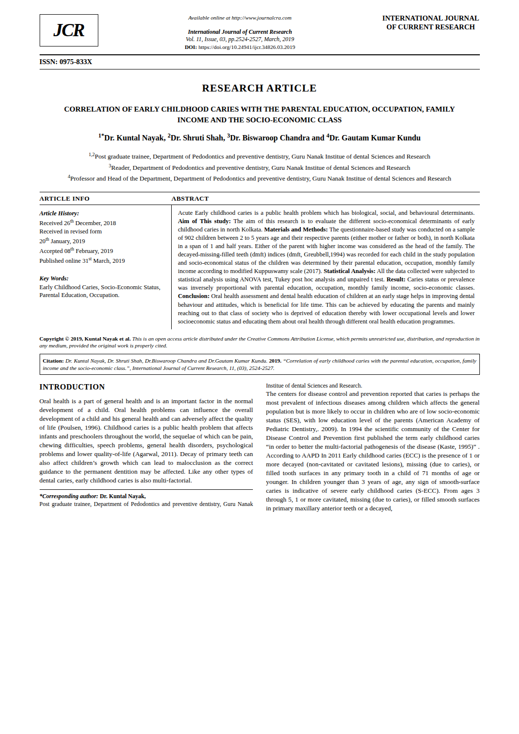JCR
Available online at http://www.journalcra.com
International Journal of Current Research
Vol. 11, Issue, 03, pp.2524-2527, March, 2019
DOI: https://doi.org/10.24941/ijcr.34826.03.2019
INTERNATIONAL JOURNAL
OF CURRENT RESEARCH
ISSN: 0975-833X
RESEARCH ARTICLE
Correlation of early childhood caries with the parental education, occupation, family income and the socio-economic class
1*Dr. Kuntal Nayak, 2Dr. Shruti Shah, 3Dr. Biswaroop Chandra and 4Dr. Gautam Kumar Kundu
1,2Post graduate trainee, Department of Pedodontics and preventive dentistry, Guru Nanak Institue of dental Sciences and Research
3Reader, Department of Pedodontics and preventive dentistry, Guru Nanak Institue of dental Sciences and Research
4Professor and Head of the Department, Department of Pedodontics and preventive dentistry, Guru Nanak Institue of dental Sciences and Research
| ARTICLE INFO | ABSTRACT |
| --- | --- |
| Article History: Received 26 th December, 2018 Received in revised form 20 th January, 2019 Accepted 08 th February, 2019 Published online 31 st March, 2019 Key Words: Early Childhood Caries, Socio-Economic Status, Parental Education, Occupation. | Acute Early childhood caries is a public health problem which has biological, social, and behavioural determinants. Aim of This study: The aim of this research is to evaluate the different socio-economical determinants of early childhood caries in north Kolkata. Materials and Methods: The questionnaire-based study was conducted on a sample of 902 children between 2 to 5 years age and their respective parents (either mother or father or both), in north Kolkata in a span of 1 and half years. Either of the parent with higher income was considered as the head of the family. The decayed-missing-filled teeth (dmft) indices (dmft, Greubbell,1994) was recorded for each child in the study population and socio-economical status of the children was determined by their parental education, occupation, monthly family income according to modified Kuppuswamy scale (2017). Statistical Analysis: All the data collected were subjected to statistical analysis using ANOVA test, Tukey post hoc analysis and unpaired t test. Result: Caries status or prevalence was inversely proportional with parental education, occupation, monthly family income, socio-economic classes. Conclusion: Oral health assessment and dental health education of children at an early stage helps in improving dental behaviour and attitudes, which is beneficial for life time. This can be achieved by educating the parents and mainly reaching out to that class of society who is deprived of education thereby with lower occupational levels and lower socioeconomic status and educating them about oral health through different oral health education programmes. |
Copyright © 2019, Kuntal Nayak et al. This is an open access article distributed under the Creative Commons Attribution License, which permits unrestricted use, distribution, and reproduction in any medium, provided the original work is properly cited.
Citation: Dr. Kuntal Nayak, Dr. Shruti Shah, Dr.Biswaroop Chandra and Dr.Gautam Kumar Kundu. 2019. “Correlation of early childhood caries with the parental education, occupation, family income and the socio-economic class.”, International Journal of Current Research, 11, (03), 2524-2527.
INTRODUCTION
Oral health is a part of general health and is an important factor in the normal development of a child. Oral health problems can influence the overall development of a child and his general health and can adversely affect the quality of life (Poulsen, 1996). Childhood caries is a public health problem that affects infants and preschoolers throughout the world, the sequelae of which can be pain, chewing difficulties, speech problems, general health disorders, psychological problems and lower quality-of-life (Agarwal, 2011). Decay of primary teeth can also affect children’s growth which can lead to malocclusion as the correct guidance to the permanent dentition may be affected. Like any other types of dental caries, early childhood caries is also multi-factorial.
*Corresponding author: Dr. Kuntal Nayak,
Post graduate trainee, Department of Pedodontics and preventive dentistry, Guru Nanak Institue of dental Sciences and Research.
The centers for disease control and prevention reported that caries is perhaps the most prevalent of infectious diseases among children which affects the general population but is more likely to occur in children who are of low socio-economic status (SES), with low education level of the parents (American Academy of Pediatric Dentistry,. 2009). In 1994 the scientific community of the Center for Disease Control and Prevention first published the term early childhood caries “in order to better the multi-factorial pathogenesis of the disease (Kaste, 1995)” . According to AAPD In 2011 Early childhood caries (ECC) is the presence of 1 or more decayed (non-cavitated or cavitated lesions), missing (due to caries), or filled tooth surfaces in any primary tooth in a child of 71 months of age or younger. In children younger than 3 years of age, any sign of smooth-surface caries is indicative of severe early childhood caries (S-ECC). From ages 3 through 5, 1 or more cavitated, missing (due to caries), or filled smooth surfaces in primary maxillary anterior teeth or a decayed,